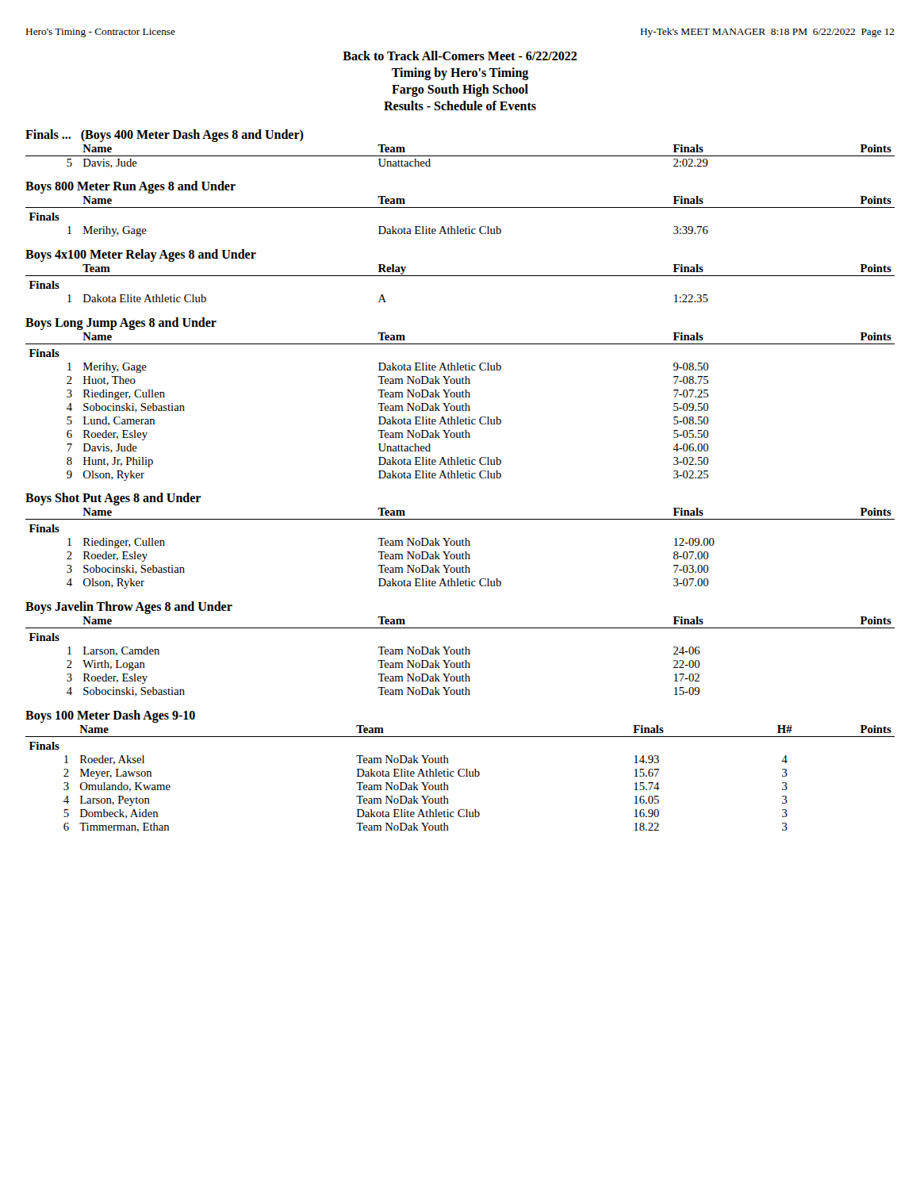Hero's Timing - Contractor License Hy-Tek's MEET MANAGER 8:18 PM 6/22/2022 Page 12
Back to Track All-Comers Meet - 6/22/2022
Timing by Hero's Timing
Fargo South High School
Results - Schedule of Events
Finals ... (Boys 400 Meter Dash Ages 8 and Under)
| | Name | Team | Finals | Points |
| --- | --- | --- | --- | --- |
| 5 | Davis, Jude | Unattached | 2:02.29 | |
Boys 800 Meter Run Ages 8 and Under
| | Name | Team | Finals | Points |
| --- | --- | --- | --- | --- |
| Finals |
| 1 | Merihy, Gage | Dakota Elite Athletic Club | 3:39.76 | |
Boys 4x100 Meter Relay Ages 8 and Under
| | Team | Relay | Finals | Points |
| --- | --- | --- | --- | --- |
| Finals |
| 1 | Dakota Elite Athletic Club | A | 1:22.35 | |
Boys Long Jump Ages 8 and Under
| | Name | Team | Finals | Points |
| --- | --- | --- | --- | --- |
| Finals |
| 1 | Merihy, Gage | Dakota Elite Athletic Club | 9-08.50 | |
| 2 | Huot, Theo | Team NoDak Youth | 7-08.75 | |
| 3 | Riedinger, Cullen | Team NoDak Youth | 7-07.25 | |
| 4 | Sobocinski, Sebastian | Team NoDak Youth | 5-09.50 | |
| 5 | Lund, Cameran | Dakota Elite Athletic Club | 5-08.50 | |
| 6 | Roeder, Esley | Team NoDak Youth | 5-05.50 | |
| 7 | Davis, Jude | Unattached | 4-06.00 | |
| 8 | Hunt, Jr, Philip | Dakota Elite Athletic Club | 3-02.50 | |
| 9 | Olson, Ryker | Dakota Elite Athletic Club | 3-02.25 | |
Boys Shot Put Ages 8 and Under
| | Name | Team | Finals | Points |
| --- | --- | --- | --- | --- |
| Finals |
| 1 | Riedinger, Cullen | Team NoDak Youth | 12-09.00 | |
| 2 | Roeder, Esley | Team NoDak Youth | 8-07.00 | |
| 3 | Sobocinski, Sebastian | Team NoDak Youth | 7-03.00 | |
| 4 | Olson, Ryker | Dakota Elite Athletic Club | 3-07.00 | |
Boys Javelin Throw Ages 8 and Under
| | Name | Team | Finals | Points |
| --- | --- | --- | --- | --- |
| Finals |
| 1 | Larson, Camden | Team NoDak Youth | 24-06 | |
| 2 | Wirth, Logan | Team NoDak Youth | 22-00 | |
| 3 | Roeder, Esley | Team NoDak Youth | 17-02 | |
| 4 | Sobocinski, Sebastian | Team NoDak Youth | 15-09 | |
Boys 100 Meter Dash Ages 9-10
| | Name | Team | Finals | H# | Points |
| --- | --- | --- | --- | --- | --- |
| Finals |
| 1 | Roeder, Aksel | Team NoDak Youth | 14.93 | 4 | |
| 2 | Meyer, Lawson | Dakota Elite Athletic Club | 15.67 | 3 | |
| 3 | Omulando, Kwame | Team NoDak Youth | 15.74 | 3 | |
| 4 | Larson, Peyton | Team NoDak Youth | 16.05 | 3 | |
| 5 | Dombeck, Aiden | Dakota Elite Athletic Club | 16.90 | 3 | |
| 6 | Timmerman, Ethan | Team NoDak Youth | 18.22 | 3 | |